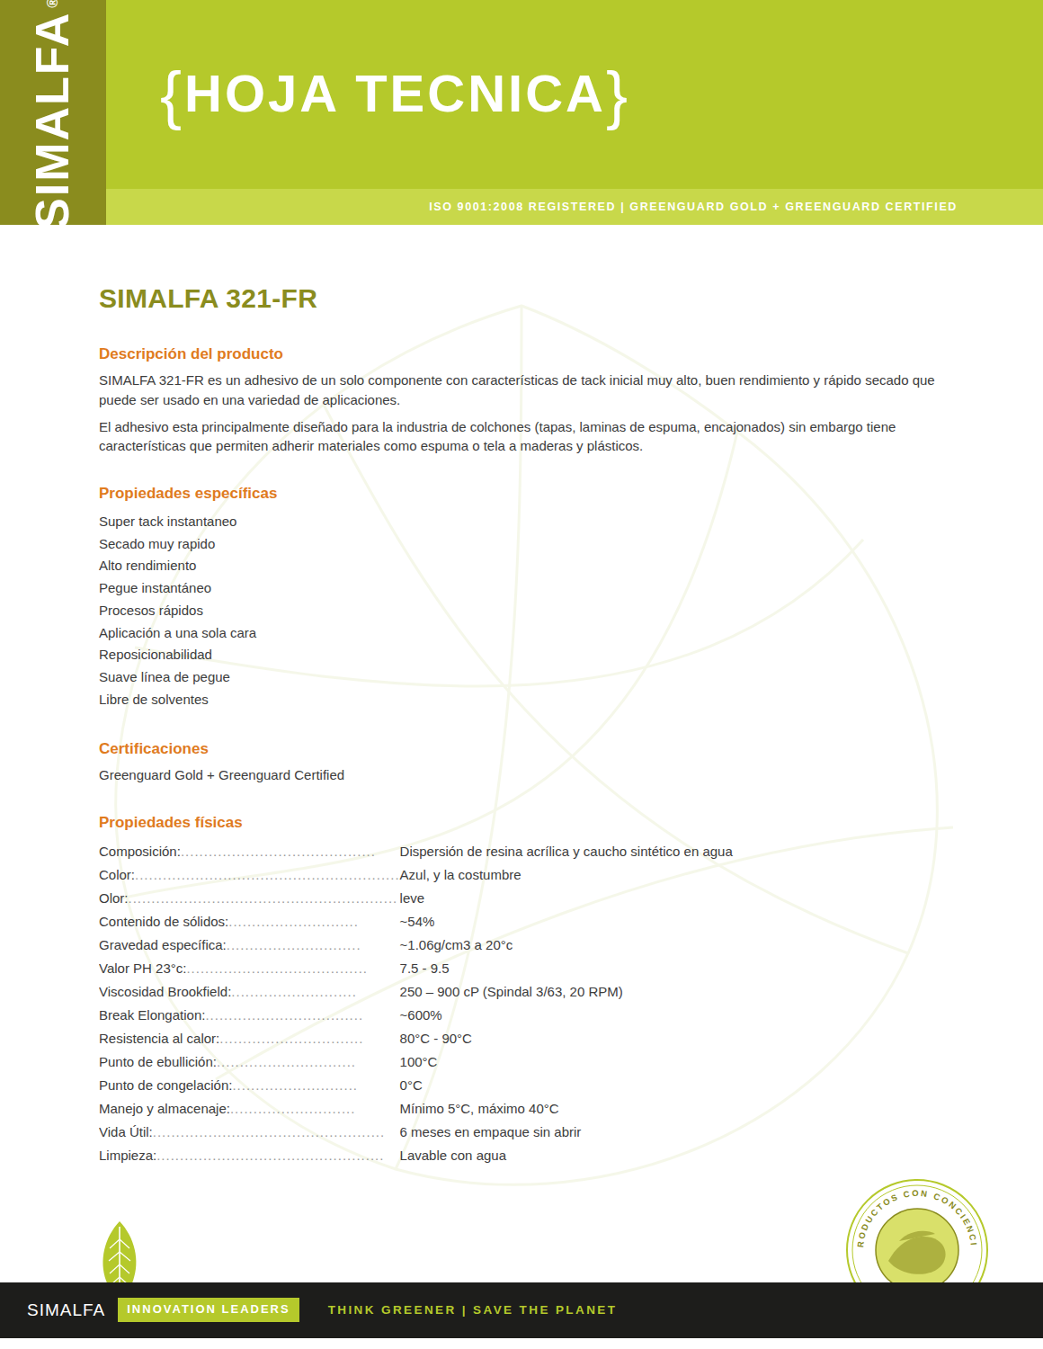SIMALFA®
{HOJA TECNICA}
ISO 9001:2008 REGISTERED | GREENGUARD GOLD + GREENGUARD CERTIFIED
SIMALFA 321-FR
Descripción del producto
SIMALFA 321-FR es un adhesivo de un solo componente con características de tack inicial muy alto, buen rendimiento y rápido secado que puede ser usado en una variedad de aplicaciones.
El adhesivo esta principalmente diseñado para la industria de colchones (tapas, laminas de espuma, encajonados) sin embargo tiene características que permiten adherir materiales como espuma o tela a maderas y plásticos.
Propiedades específicas
Super tack instantaneo
Secado muy rapido
Alto rendimiento
Pegue instantáneo
Procesos rápidos
Aplicación a una sola cara
Reposicionabilidad
Suave línea de pegue
Libre de solventes
Certificaciones
Greenguard Gold + Greenguard Certified
Propiedades físicas
| Composición: .......................................... | Dispersión de resina acrílica y caucho sintético en agua |
| Color: ......................................................... | Azul, y la costumbre |
| Olor: .......................................................... | leve |
| Contenido de sólidos: ............................ | ~54% |
| Gravedad específica: ............................. | ~1.06g/cm3 a 20°c |
| Valor PH 23°c: ....................................... | 7.5 - 9.5 |
| Viscosidad Brookfield: ........................... | 250 – 900 cP (Spindal 3/63, 20 RPM) |
| Break Elongation: .................................. | ~600% |
| Resistencia al calor: ............................... | 80°C - 90°C |
| Punto de ebullición: .............................. | 100°C |
| Punto de congelación: ........................... | 0°C |
| Manejo y almacenaje: ........................... | Mínimo 5°C, máximo 40°C |
| Vida Útil: .................................................. | 6 meses en empaque sin abrir |
| Limpieza: ................................................. | Lavable con agua |
PRODUCTOS CON CONCIENCIA AMBIENTAL
SIMALFA INNOVATION LEADERS THINK GREENER | SAVE THE PLANET